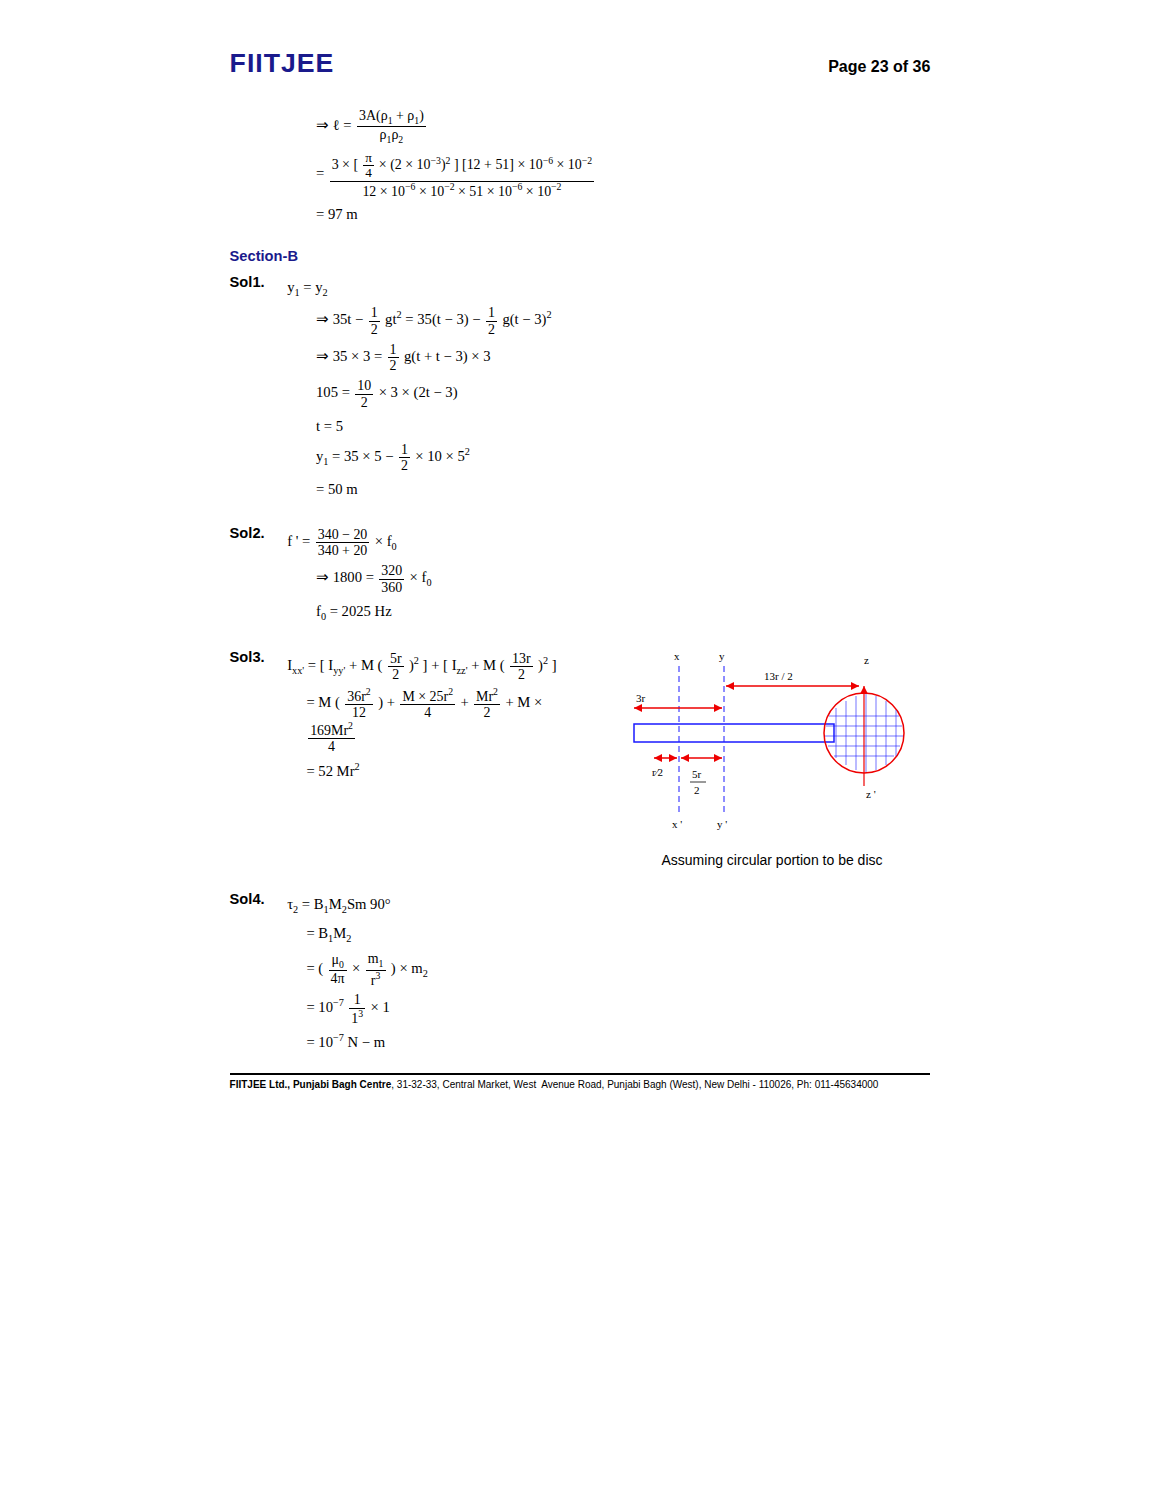FIITJEE
Page 23 of 36
⇒ ℓ = 3A(ρ1 + ρ1) ρ1ρ2
= 3 × [ π 4 × (2 × 10−3)2 ] [12 + 51] × 10−6 × 10−2 12 × 10−6 × 10−2 × 51 × 10−6 × 10−2
= 97 m
Section-B
Sol1.
y1 = y2
⇒ 35t − 12 gt2 = 35(t − 3) − 12 g(t − 3)2
⇒ 35 × 3 = 12 g(t + t − 3) × 3
105 = 102 × 3 × (2t − 3)
t = 5
y1 = 35 × 5 − 12 × 10 × 52
= 50 m
Sol2.
f ' = 340 − 20340 + 20 × f0
⇒ 1800 = 320360 × f0
f0 = 2025 Hz
Sol3.
Ixx' = [ Iyy' + M ( 5r 2 )2 ] + [ Izz' + M ( 13r 2 )2 ]
= M ( 36r212 ) + M × 25r24 + Mr22 + M × 169Mr24
= 52 Mr2
x y z 13r / 2 3r z ' r⁄2 5r 2 x ' y '
Assuming circular portion to be disc
Sol4.
τ2 = B1M2Sm 90°
= B1M2
= ( μ04π × m1 r3 ) × m2
= 10−7 113 × 1
= 10−7 N − m
FIITJEE Ltd., Punjabi Bagh Centre, 31-32-33, Central Market, West Avenue Road, Punjabi Bagh (West), New Delhi - 110026, Ph: 011-45634000